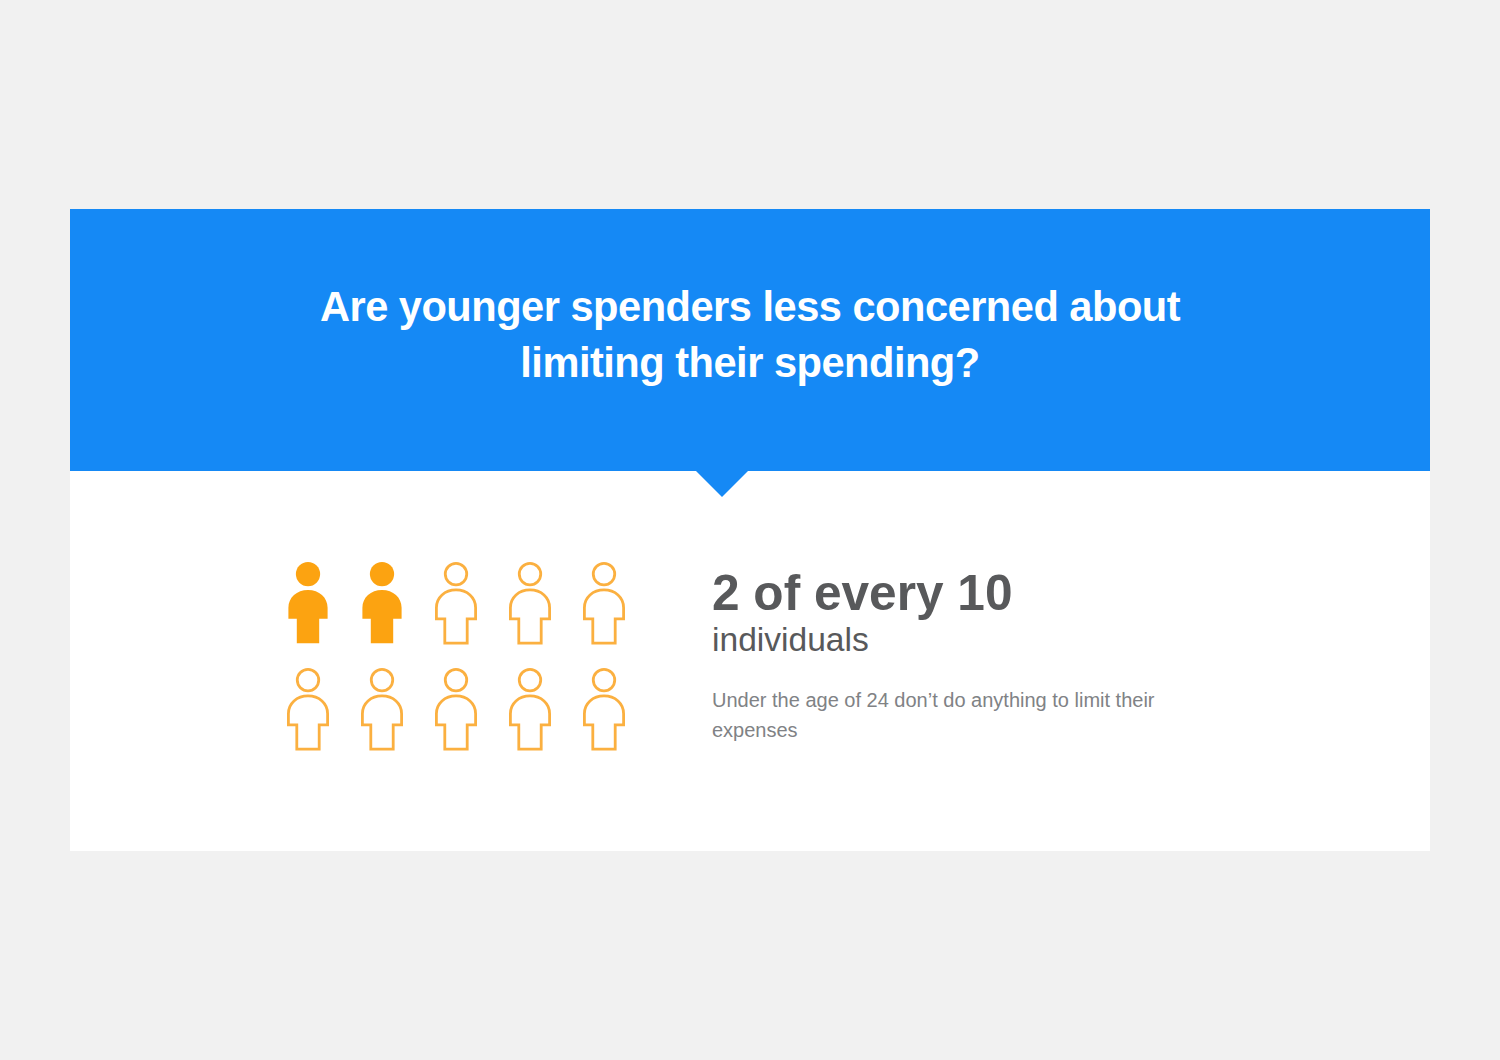Are younger spenders less concerned about limiting their spending?
2 of every 10
individuals
Under the age of 24 don’t do anything to limit their expenses